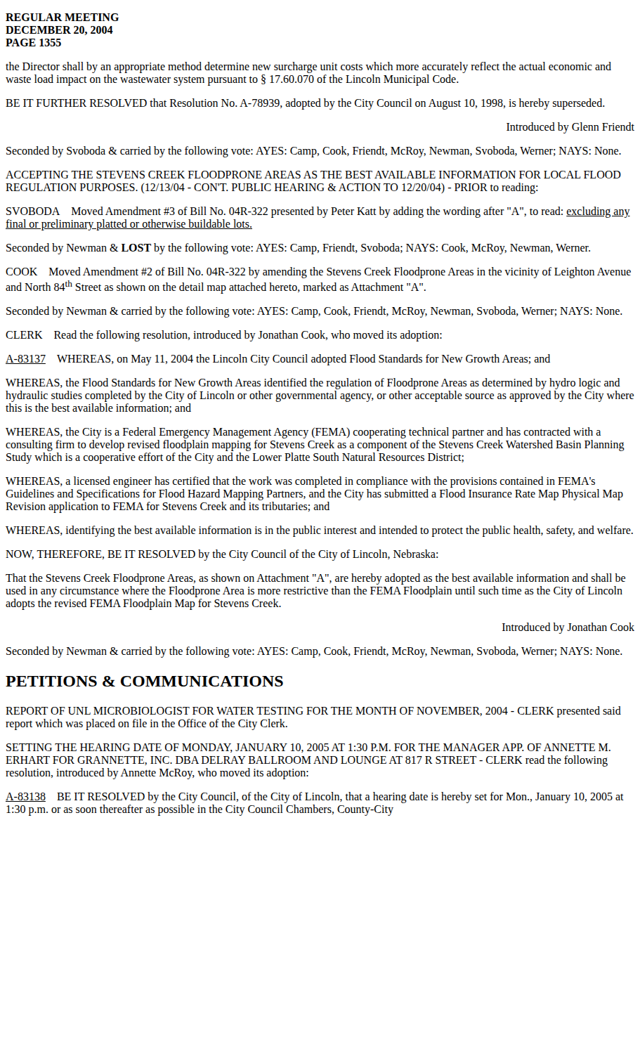REGULAR MEETING
DECEMBER 20, 2004
PAGE 1355
the Director shall by an appropriate method determine new surcharge unit costs which more accurately reflect the actual economic and waste load impact on the wastewater system pursuant to § 17.60.070 of the Lincoln Municipal Code.
BE IT FURTHER RESOLVED that Resolution No. A-78939, adopted by the City Council on August 10, 1998, is hereby superseded.
Introduced by Glenn Friendt
Seconded by Svoboda & carried by the following vote: AYES: Camp, Cook, Friendt, McRoy, Newman, Svoboda, Werner; NAYS: None.
ACCEPTING THE STEVENS CREEK FLOODPRONE AREAS AS THE BEST AVAILABLE INFORMATION FOR LOCAL FLOOD REGULATION PURPOSES. (12/13/04 - CON'T. PUBLIC HEARING & ACTION TO 12/20/04) - PRIOR to reading:
SVOBODA Moved Amendment #3 of Bill No. 04R-322 presented by Peter Katt by adding the wording after "A", to read: excluding any final or preliminary platted or otherwise buildable lots.
Seconded by Newman & LOST by the following vote: AYES: Camp, Friendt, Svoboda; NAYS: Cook, McRoy, Newman, Werner.
COOK Moved Amendment #2 of Bill No. 04R-322 by amending the Stevens Creek Floodprone Areas in the vicinity of Leighton Avenue and North 84th Street as shown on the detail map attached hereto, marked as Attachment "A".
Seconded by Newman & carried by the following vote: AYES: Camp, Cook, Friendt, McRoy, Newman, Svoboda, Werner; NAYS: None.
CLERK Read the following resolution, introduced by Jonathan Cook, who moved its adoption:
A-83137 WHEREAS, on May 11, 2004 the Lincoln City Council adopted Flood Standards for New Growth Areas; and
WHEREAS, the Flood Standards for New Growth Areas identified the regulation of Floodprone Areas as determined by hydro logic and hydraulic studies completed by the City of Lincoln or other governmental agency, or other acceptable source as approved by the City where this is the best available information; and
WHEREAS, the City is a Federal Emergency Management Agency (FEMA) cooperating technical partner and has contracted with a consulting firm to develop revised floodplain mapping for Stevens Creek as a component of the Stevens Creek Watershed Basin Planning Study which is a cooperative effort of the City and the Lower Platte South Natural Resources District;
WHEREAS, a licensed engineer has certified that the work was completed in compliance with the provisions contained in FEMA's Guidelines and Specifications for Flood Hazard Mapping Partners, and the City has submitted a Flood Insurance Rate Map Physical Map Revision application to FEMA for Stevens Creek and its tributaries; and
WHEREAS, identifying the best available information is in the public interest and intended to protect the public health, safety, and welfare.
NOW, THEREFORE, BE IT RESOLVED by the City Council of the City of Lincoln, Nebraska:
That the Stevens Creek Floodprone Areas, as shown on Attachment "A", are hereby adopted as the best available information and shall be used in any circumstance where the Floodprone Area is more restrictive than the FEMA Floodplain until such time as the City of Lincoln adopts the revised FEMA Floodplain Map for Stevens Creek.
Introduced by Jonathan Cook
Seconded by Newman & carried by the following vote: AYES: Camp, Cook, Friendt, McRoy, Newman, Svoboda, Werner; NAYS: None.
PETITIONS & COMMUNICATIONS
REPORT OF UNL MICROBIOLOGIST FOR WATER TESTING FOR THE MONTH OF NOVEMBER, 2004 - CLERK presented said report which was placed on file in the Office of the City Clerk.
SETTING THE HEARING DATE OF MONDAY, JANUARY 10, 2005 AT 1:30 P.M. FOR THE MANAGER APP. OF ANNETTE M. ERHART FOR GRANNETTE, INC. DBA DELRAY BALLROOM AND LOUNGE AT 817 R STREET - CLERK read the following resolution, introduced by Annette McRoy, who moved its adoption:
A-83138 BE IT RESOLVED by the City Council, of the City of Lincoln, that a hearing date is hereby set for Mon., January 10, 2005 at 1:30 p.m. or as soon thereafter as possible in the City Council Chambers, County-City